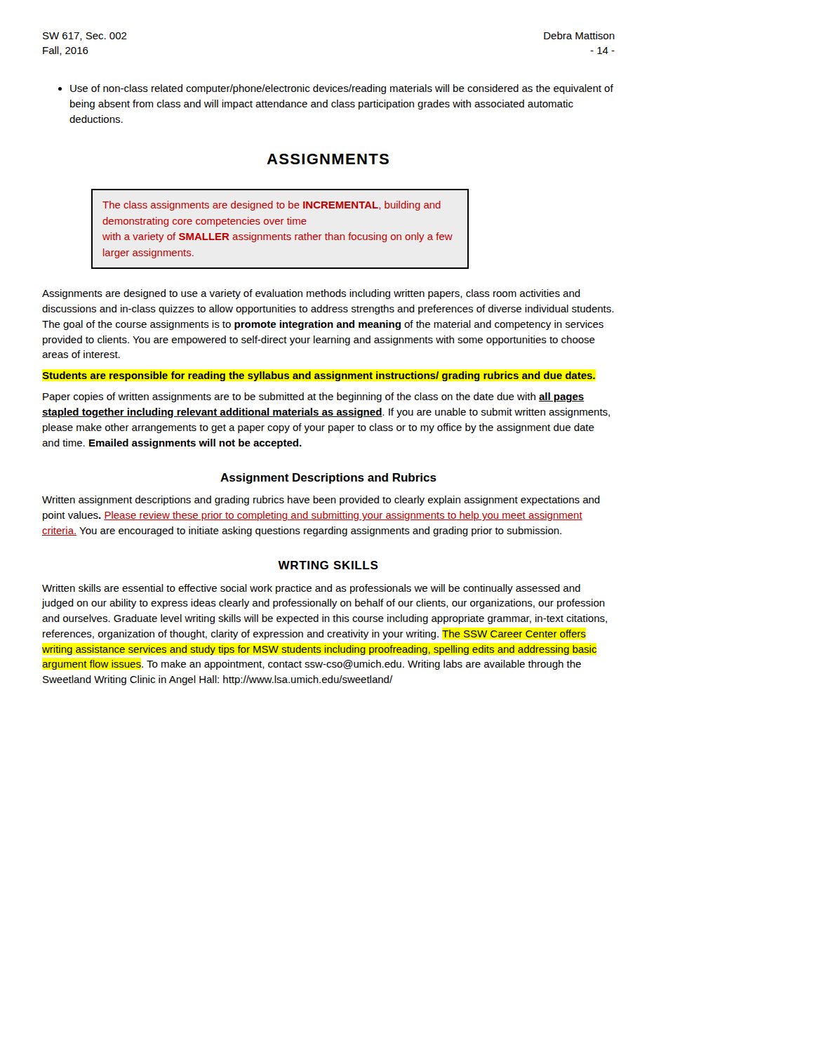SW 617, Sec. 002
Fall, 2016
Debra Mattison
- 14 -
Use of non-class related computer/phone/electronic devices/reading materials will be considered as the equivalent of being absent from class and will impact attendance and class participation grades with associated automatic deductions.
ASSIGNMENTS
The class assignments are designed to be INCREMENTAL, building and demonstrating core competencies over time
with a variety of SMALLER assignments rather than focusing on only a few larger assignments.
Assignments are designed to use a variety of evaluation methods including written papers, class room activities and discussions and in-class quizzes to allow opportunities to address strengths and preferences of diverse individual students. The goal of the course assignments is to promote integration and meaning of the material and competency in services provided to clients. You are empowered to self-direct your learning and assignments with some opportunities to choose areas of interest.
Students are responsible for reading the syllabus and assignment instructions/ grading rubrics and due dates.
Paper copies of written assignments are to be submitted at the beginning of the class on the date due with all pages stapled together including relevant additional materials as assigned. If you are unable to submit written assignments, please make other arrangements to get a paper copy of your paper to class or to my office by the assignment due date and time. Emailed assignments will not be accepted.
Assignment Descriptions and Rubrics
Written assignment descriptions and grading rubrics have been provided to clearly explain assignment expectations and point values. Please review these prior to completing and submitting your assignments to help you meet assignment criteria. You are encouraged to initiate asking questions regarding assignments and grading prior to submission.
WRTING SKILLS
Written skills are essential to effective social work practice and as professionals we will be continually assessed and judged on our ability to express ideas clearly and professionally on behalf of our clients, our organizations, our profession and ourselves. Graduate level writing skills will be expected in this course including appropriate grammar, in-text citations, references, organization of thought, clarity of expression and creativity in your writing. The SSW Career Center offers writing assistance services and study tips for MSW students including proofreading, spelling edits and addressing basic argument flow issues. To make an appointment, contact ssw-cso@umich.edu. Writing labs are available through the Sweetland Writing Clinic in Angel Hall: http://www.lsa.umich.edu/sweetland/